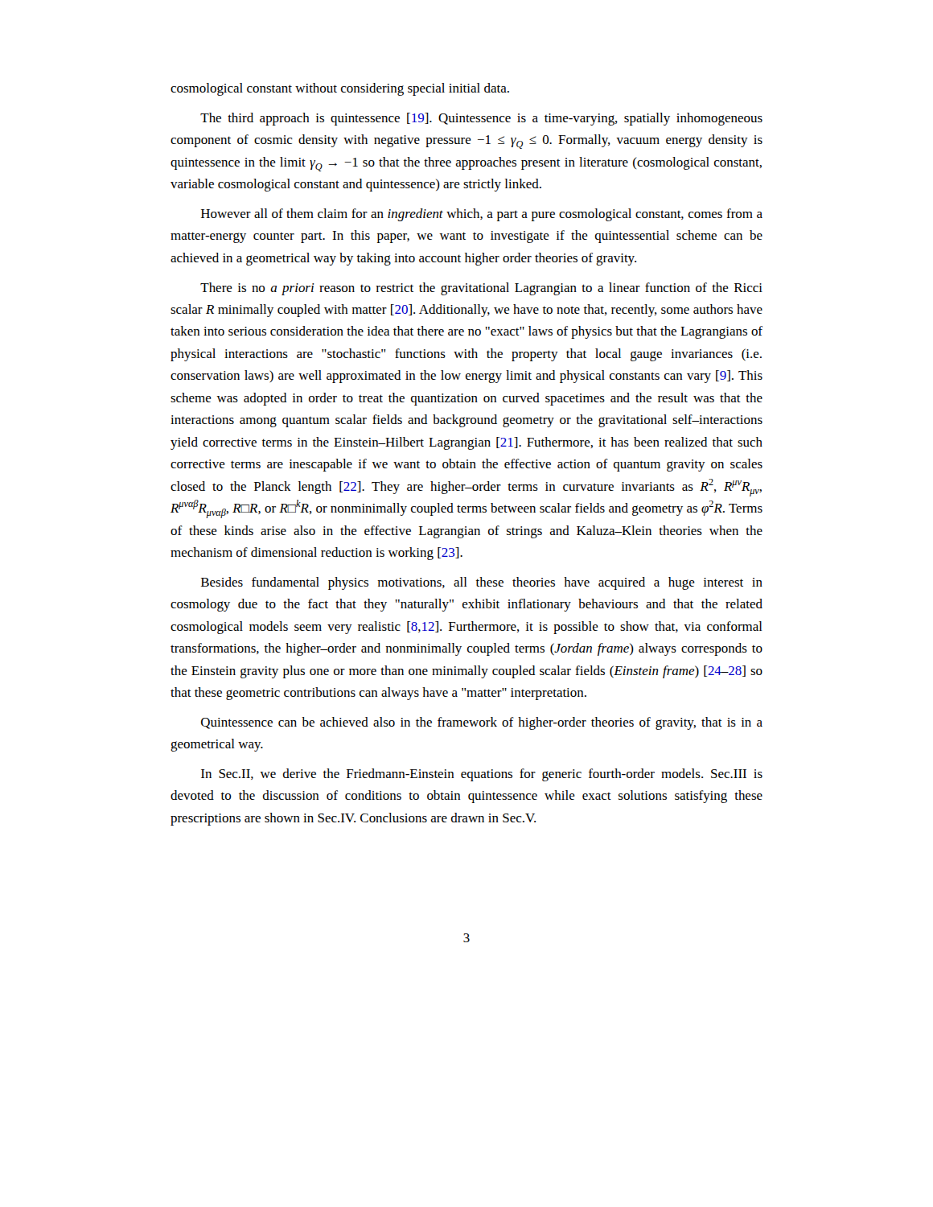cosmological constant without considering special initial data.
The third approach is quintessence [19]. Quintessence is a time-varying, spatially inhomogeneous component of cosmic density with negative pressure −1 ≤ γQ ≤ 0. Formally, vacuum energy density is quintessence in the limit γQ → −1 so that the three approaches present in literature (cosmological constant, variable cosmological constant and quintessence) are strictly linked.
However all of them claim for an ingredient which, a part a pure cosmological constant, comes from a matter-energy counter part. In this paper, we want to investigate if the quintessential scheme can be achieved in a geometrical way by taking into account higher order theories of gravity.
There is no a priori reason to restrict the gravitational Lagrangian to a linear function of the Ricci scalar R minimally coupled with matter [20]. Additionally, we have to note that, recently, some authors have taken into serious consideration the idea that there are no "exact" laws of physics but that the Lagrangians of physical interactions are "stochastic" functions with the property that local gauge invariances (i.e. conservation laws) are well approximated in the low energy limit and physical constants can vary [9]. This scheme was adopted in order to treat the quantization on curved spacetimes and the result was that the interactions among quantum scalar fields and background geometry or the gravitational self–interactions yield corrective terms in the Einstein–Hilbert Lagrangian [21]. Futhermore, it has been realized that such corrective terms are inescapable if we want to obtain the effective action of quantum gravity on scales closed to the Planck length [22]. They are higher–order terms in curvature invariants as R2, RμνRμν, RμναβRμναβ, R□R, or R□kR, or nonminimally coupled terms between scalar fields and geometry as φ2R. Terms of these kinds arise also in the effective Lagrangian of strings and Kaluza–Klein theories when the mechanism of dimensional reduction is working [23].
Besides fundamental physics motivations, all these theories have acquired a huge interest in cosmology due to the fact that they "naturally" exhibit inflationary behaviours and that the related cosmological models seem very realistic [8,12]. Furthermore, it is possible to show that, via conformal transformations, the higher–order and nonminimally coupled terms (Jordan frame) always corresponds to the Einstein gravity plus one or more than one minimally coupled scalar fields (Einstein frame) [24–28] so that these geometric contributions can always have a "matter" interpretation.
Quintessence can be achieved also in the framework of higher-order theories of gravity, that is in a geometrical way.
In Sec.II, we derive the Friedmann-Einstein equations for generic fourth-order models. Sec.III is devoted to the discussion of conditions to obtain quintessence while exact solutions satisfying these prescriptions are shown in Sec.IV. Conclusions are drawn in Sec.V.
3